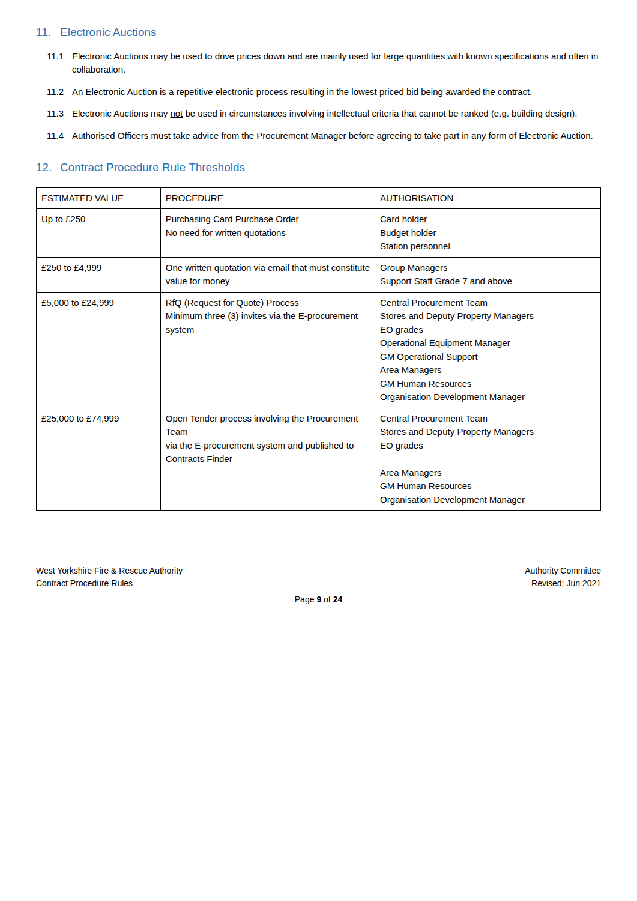11. Electronic Auctions
11.1
Electronic Auctions may be used to drive prices down and are mainly used for large quantities with known specifications and often in collaboration.
11.2
An Electronic Auction is a repetitive electronic process resulting in the lowest priced bid being awarded the contract.
11.3
Electronic Auctions may not be used in circumstances involving intellectual criteria that cannot be ranked (e.g. building design).
11.4
Authorised Officers must take advice from the Procurement Manager before agreeing to take part in any form of Electronic Auction.
12. Contract Procedure Rule Thresholds
| ESTIMATED VALUE | PROCEDURE | AUTHORISATION |
| --- | --- | --- |
| Up to £250 | Purchasing Card Purchase Order No need for written quotations | Card holder Budget holder Station personnel |
| £250 to £4,999 | One written quotation via email that must constitute value for money | Group Managers Support Staff Grade 7 and above |
| £5,000 to £24,999 | RfQ (Request for Quote) Process Minimum three (3) invites via the E-procurement system | Central Procurement Team Stores and Deputy Property Managers EO grades Operational Equipment Manager GM Operational Support Area Managers GM Human Resources Organisation Development Manager |
| £25,000 to £74,999 | Open Tender process involving the Procurement Team via the E-procurement system and published to Contracts Finder | Central Procurement Team Stores and Deputy Property Managers EO grades Area Managers GM Human Resources Organisation Development Manager |
West Yorkshire Fire & Rescue Authority
Contract Procedure Rules
Authority Committee
Revised: Jun 2021
Page 9 of 24